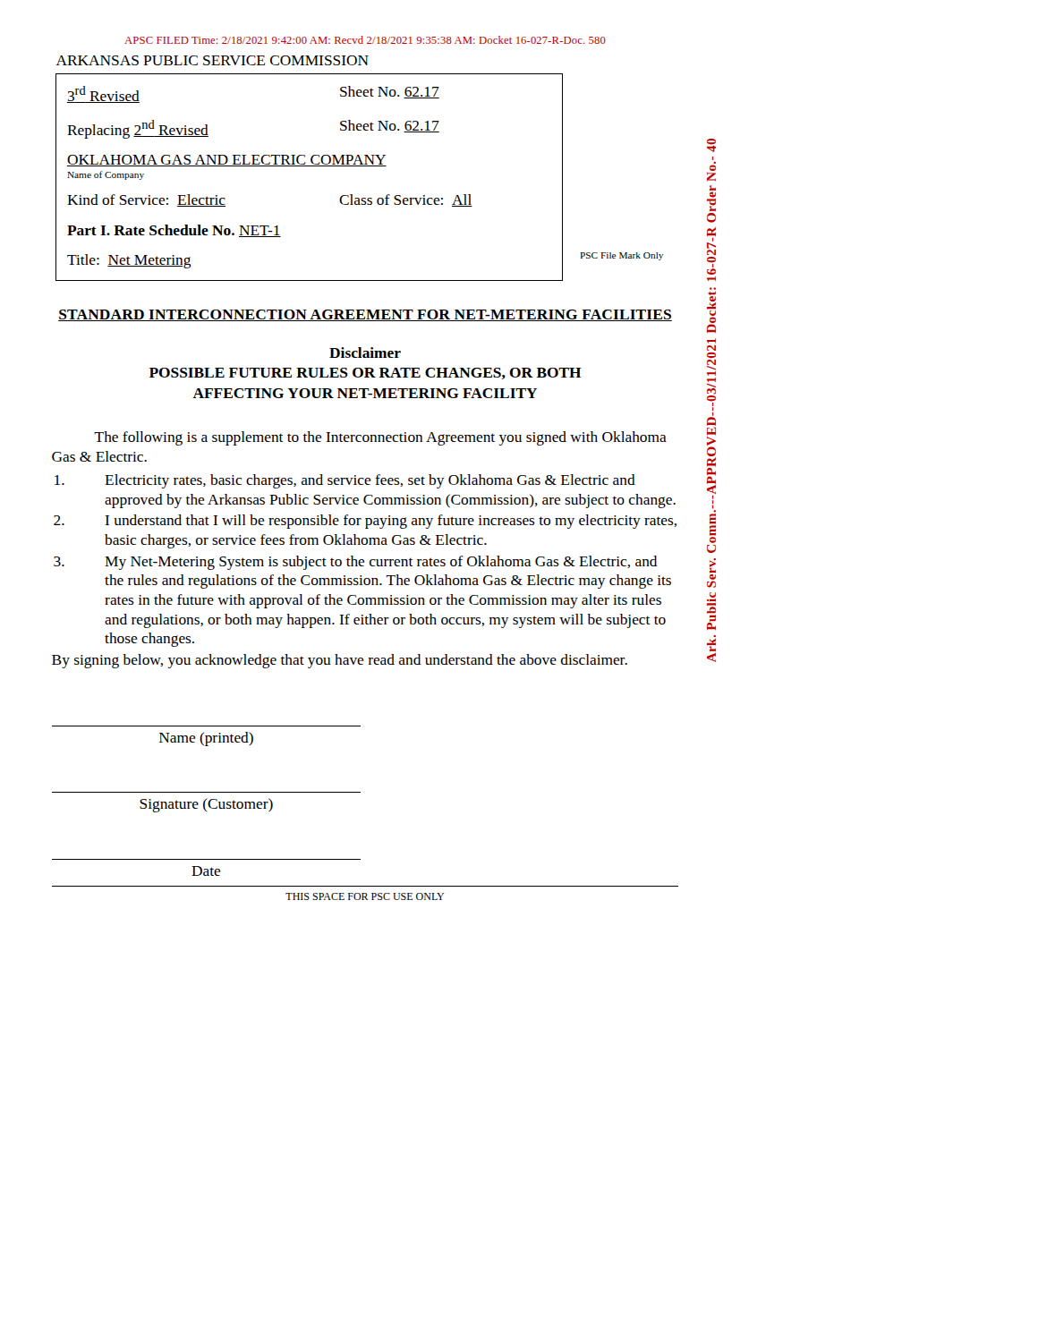APSC FILED Time: 2/18/2021 9:42:00 AM: Recvd 2/18/2021 9:35:38 AM: Docket 16-027-R-Doc. 580
Ark. Public Serv. Comm.---APPROVED---03/11/2021 Docket: 16-027-R Order No.- 40
ARKANSAS PUBLIC SERVICE COMMISSION
| 3 rd Revised | Sheet No. 62.17 |
| Replacing 2 nd Revised | Sheet No. 62.17 |
| OKLAHOMA GAS AND ELECTRIC COMPANY Name of Company |
| Kind of Service: Electric | Class of Service: All |
| Part I. Rate Schedule No. NET-1 |
| Title: Net Metering |
PSC File Mark Only
STANDARD INTERCONNECTION AGREEMENT FOR NET-METERING FACILITIES
Disclaimer
POSSIBLE FUTURE RULES OR RATE CHANGES, OR BOTH
AFFECTING YOUR NET-METERING FACILITY
The following is a supplement to the Interconnection Agreement you signed with Oklahoma Gas & Electric.
1. Electricity rates, basic charges, and service fees, set by Oklahoma Gas & Electric and approved by the Arkansas Public Service Commission (Commission), are subject to change.
2. I understand that I will be responsible for paying any future increases to my electricity rates, basic charges, or service fees from Oklahoma Gas & Electric.
3. My Net-Metering System is subject to the current rates of Oklahoma Gas & Electric, and the rules and regulations of the Commission. The Oklahoma Gas & Electric may change its rates in the future with approval of the Commission or the Commission may alter its rules and regulations, or both may happen. If either or both occurs, my system will be subject to those changes.
By signing below, you acknowledge that you have read and understand the above disclaimer.
Name (printed)
Signature (Customer)
Date
THIS SPACE FOR PSC USE ONLY